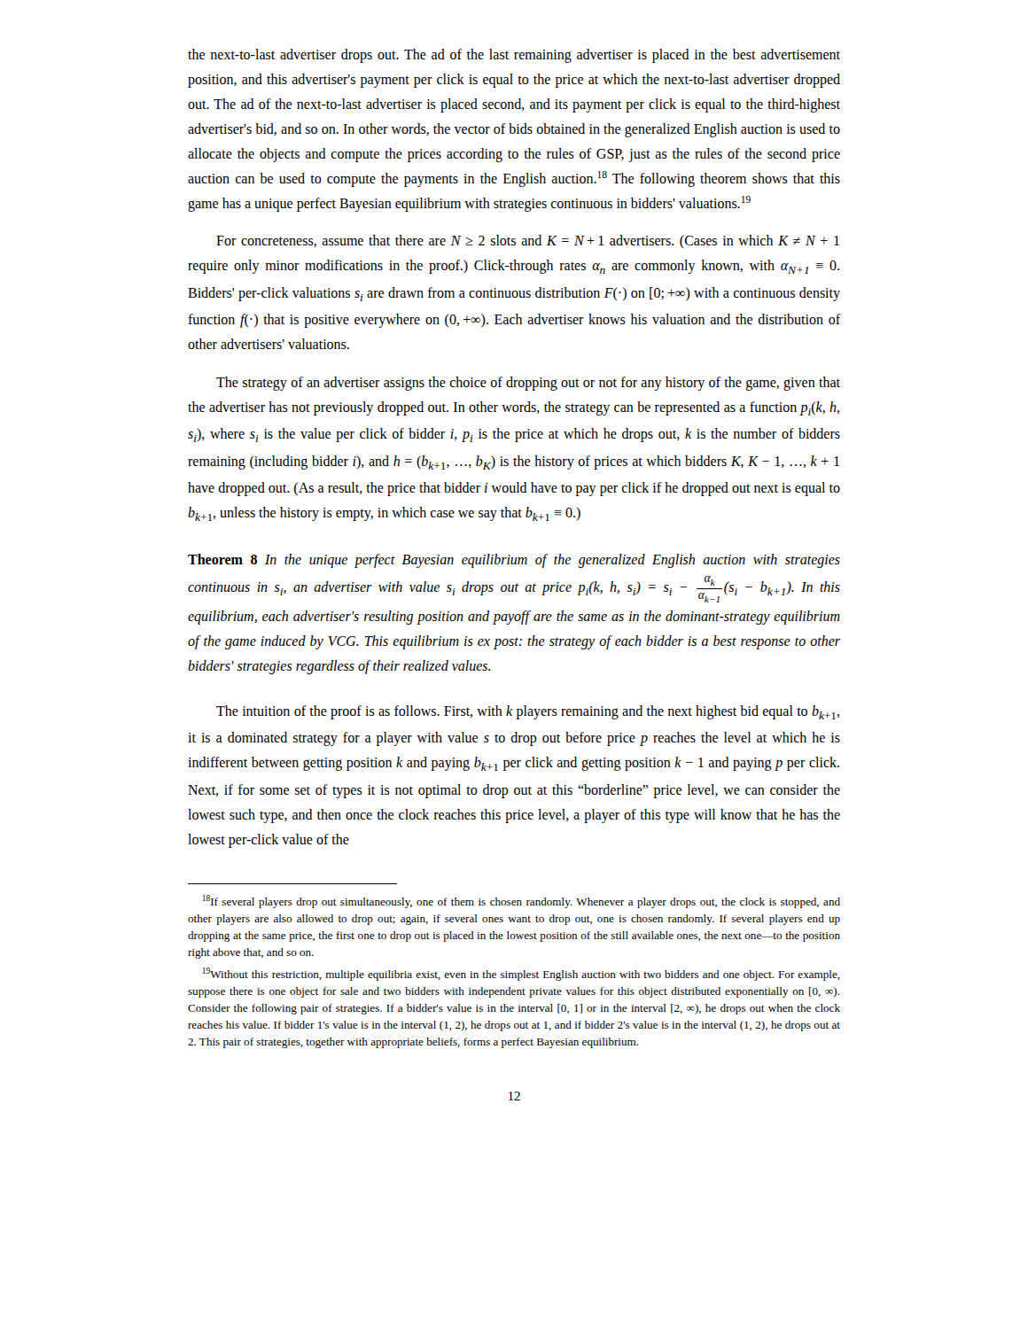the next-to-last advertiser drops out. The ad of the last remaining advertiser is placed in the best advertisement position, and this advertiser's payment per click is equal to the price at which the next-to-last advertiser dropped out. The ad of the next-to-last advertiser is placed second, and its payment per click is equal to the third-highest advertiser's bid, and so on. In other words, the vector of bids obtained in the generalized English auction is used to allocate the objects and compute the prices according to the rules of GSP, just as the rules of the second price auction can be used to compute the payments in the English auction.18 The following theorem shows that this game has a unique perfect Bayesian equilibrium with strategies continuous in bidders' valuations.19
For concreteness, assume that there are N ≥ 2 slots and K = N + 1 advertisers. (Cases in which K ≠ N + 1 require only minor modifications in the proof.) Click-through rates αn are commonly known, with αN+1 ≡ 0. Bidders' per-click valuations si are drawn from a continuous distribution F(·) on [0; +∞) with a continuous density function f(·) that is positive everywhere on (0, +∞). Each advertiser knows his valuation and the distribution of other advertisers' valuations.
The strategy of an advertiser assigns the choice of dropping out or not for any history of the game, given that the advertiser has not previously dropped out. In other words, the strategy can be represented as a function pi(k, h, si), where si is the value per click of bidder i, pi is the price at which he drops out, k is the number of bidders remaining (including bidder i), and h = (bk+1, …, bK) is the history of prices at which bidders K, K − 1, …, k + 1 have dropped out. (As a result, the price that bidder i would have to pay per click if he dropped out next is equal to bk+1, unless the history is empty, in which case we say that bk+1 ≡ 0.)
Theorem 8 In the unique perfect Bayesian equilibrium of the generalized English auction with strategies continuous in si, an advertiser with value si drops out at price pi(k, h, si) = si − αk αk−1(si − bk+1). In this equilibrium, each advertiser's resulting position and payoff are the same as in the dominant-strategy equilibrium of the game induced by VCG. This equilibrium is ex post: the strategy of each bidder is a best response to other bidders' strategies regardless of their realized values.
The intuition of the proof is as follows. First, with k players remaining and the next highest bid equal to bk+1, it is a dominated strategy for a player with value s to drop out before price p reaches the level at which he is indifferent between getting position k and paying bk+1 per click and getting position k − 1 and paying p per click. Next, if for some set of types it is not optimal to drop out at this “borderline” price level, we can consider the lowest such type, and then once the clock reaches this price level, a player of this type will know that he has the lowest per-click value of the
18If several players drop out simultaneously, one of them is chosen randomly. Whenever a player drops out, the clock is stopped, and other players are also allowed to drop out; again, if several ones want to drop out, one is chosen randomly. If several players end up dropping at the same price, the first one to drop out is placed in the lowest position of the still available ones, the next one—to the position right above that, and so on.
19Without this restriction, multiple equilibria exist, even in the simplest English auction with two bidders and one object. For example, suppose there is one object for sale and two bidders with independent private values for this object distributed exponentially on [0, ∞). Consider the following pair of strategies. If a bidder's value is in the interval [0, 1] or in the interval [2, ∞), he drops out when the clock reaches his value. If bidder 1's value is in the interval (1, 2), he drops out at 1, and if bidder 2's value is in the interval (1, 2), he drops out at 2. This pair of strategies, together with appropriate beliefs, forms a perfect Bayesian equilibrium.
12